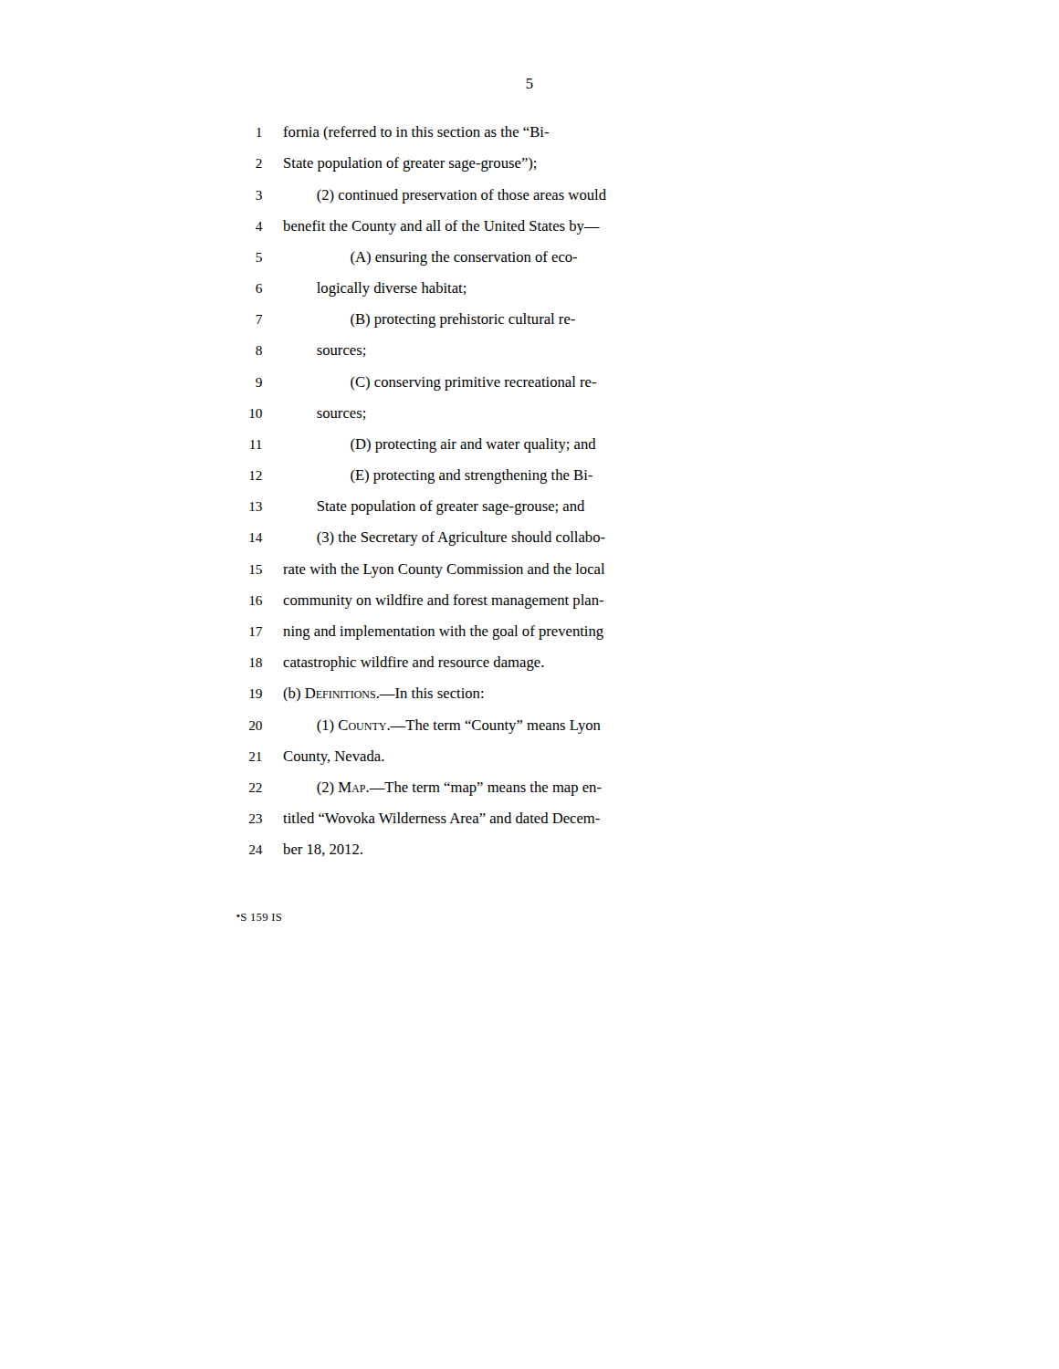5
fornia (referred to in this section as the “Bi-
State population of greater sage-grouse”);
(2) continued preservation of those areas would
benefit the County and all of the United States by—
(A) ensuring the conservation of eco-
logically diverse habitat;
(B) protecting prehistoric cultural re-
sources;
(C) conserving primitive recreational re-
sources;
(D) protecting air and water quality; and
(E) protecting and strengthening the Bi-
State population of greater sage-grouse; and
(3) the Secretary of Agriculture should collabo-
rate with the Lyon County Commission and the local
community on wildfire and forest management plan-
ning and implementation with the goal of preventing
catastrophic wildfire and resource damage.
(b) Definitions.—In this section:
(1) County.—The term “County” means Lyon
County, Nevada.
(2) Map.—The term “map” means the map en-
titled “Wovoka Wilderness Area” and dated Decem-
ber 18, 2012.
•S 159 IS